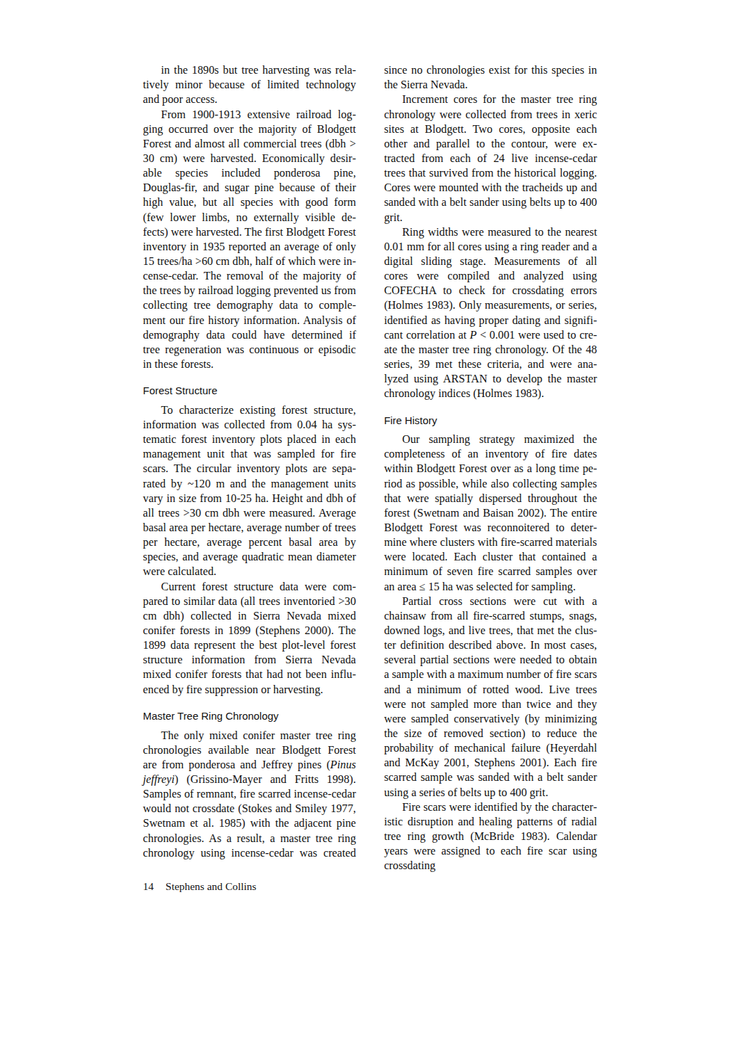in the 1890s but tree harvesting was relatively minor because of limited technology and poor access.
From 1900-1913 extensive railroad logging occurred over the majority of Blodgett Forest and almost all commercial trees (dbh > 30 cm) were harvested. Economically desirable species included ponderosa pine, Douglas-fir, and sugar pine because of their high value, but all species with good form (few lower limbs, no externally visible defects) were harvested. The first Blodgett Forest inventory in 1935 reported an average of only 15 trees/ha >60 cm dbh, half of which were incense-cedar. The removal of the majority of the trees by railroad logging prevented us from collecting tree demography data to complement our fire history information. Analysis of demography data could have determined if tree regeneration was continuous or episodic in these forests.
Forest Structure
To characterize existing forest structure, information was collected from 0.04 ha systematic forest inventory plots placed in each management unit that was sampled for fire scars. The circular inventory plots are separated by ~120 m and the management units vary in size from 10-25 ha. Height and dbh of all trees >30 cm dbh were measured. Average basal area per hectare, average number of trees per hectare, average percent basal area by species, and average quadratic mean diameter were calculated.
Current forest structure data were compared to similar data (all trees inventoried >30 cm dbh) collected in Sierra Nevada mixed conifer forests in 1899 (Stephens 2000). The 1899 data represent the best plot-level forest structure information from Sierra Nevada mixed conifer forests that had not been influenced by fire suppression or harvesting.
Master Tree Ring Chronology
The only mixed conifer master tree ring chronologies available near Blodgett Forest are from ponderosa and Jeffrey pines (Pinus jeffreyi) (Grissino-Mayer and Fritts 1998). Samples of remnant, fire scarred incense-cedar would not crossdate (Stokes and Smiley 1977, Swetnam et al. 1985) with the adjacent pine chronologies. As a result, a master tree ring chronology using incense-cedar was created since no chronologies exist for this species in the Sierra Nevada.
Increment cores for the master tree ring chronology were collected from trees in xeric sites at Blodgett. Two cores, opposite each other and parallel to the contour, were extracted from each of 24 live incense-cedar trees that survived from the historical logging. Cores were mounted with the tracheids up and sanded with a belt sander using belts up to 400 grit.
Ring widths were measured to the nearest 0.01 mm for all cores using a ring reader and a digital sliding stage. Measurements of all cores were compiled and analyzed using COFECHA to check for crossdating errors (Holmes 1983). Only measurements, or series, identified as having proper dating and significant correlation at P < 0.001 were used to create the master tree ring chronology. Of the 48 series, 39 met these criteria, and were analyzed using ARSTAN to develop the master chronology indices (Holmes 1983).
Fire History
Our sampling strategy maximized the completeness of an inventory of fire dates within Blodgett Forest over as a long time period as possible, while also collecting samples that were spatially dispersed throughout the forest (Swetnam and Baisan 2002). The entire Blodgett Forest was reconnoitered to determine where clusters with fire-scarred materials were located. Each cluster that contained a minimum of seven fire scarred samples over an area ≤ 15 ha was selected for sampling.
Partial cross sections were cut with a chainsaw from all fire-scarred stumps, snags, downed logs, and live trees, that met the cluster definition described above. In most cases, several partial sections were needed to obtain a sample with a maximum number of fire scars and a minimum of rotted wood. Live trees were not sampled more than twice and they were sampled conservatively (by minimizing the size of removed section) to reduce the probability of mechanical failure (Heyerdahl and McKay 2001, Stephens 2001). Each fire scarred sample was sanded with a belt sander using a series of belts up to 400 grit.
Fire scars were identified by the characteristic disruption and healing patterns of radial tree ring growth (McBride 1983). Calendar years were assigned to each fire scar using crossdating
14 Stephens and Collins